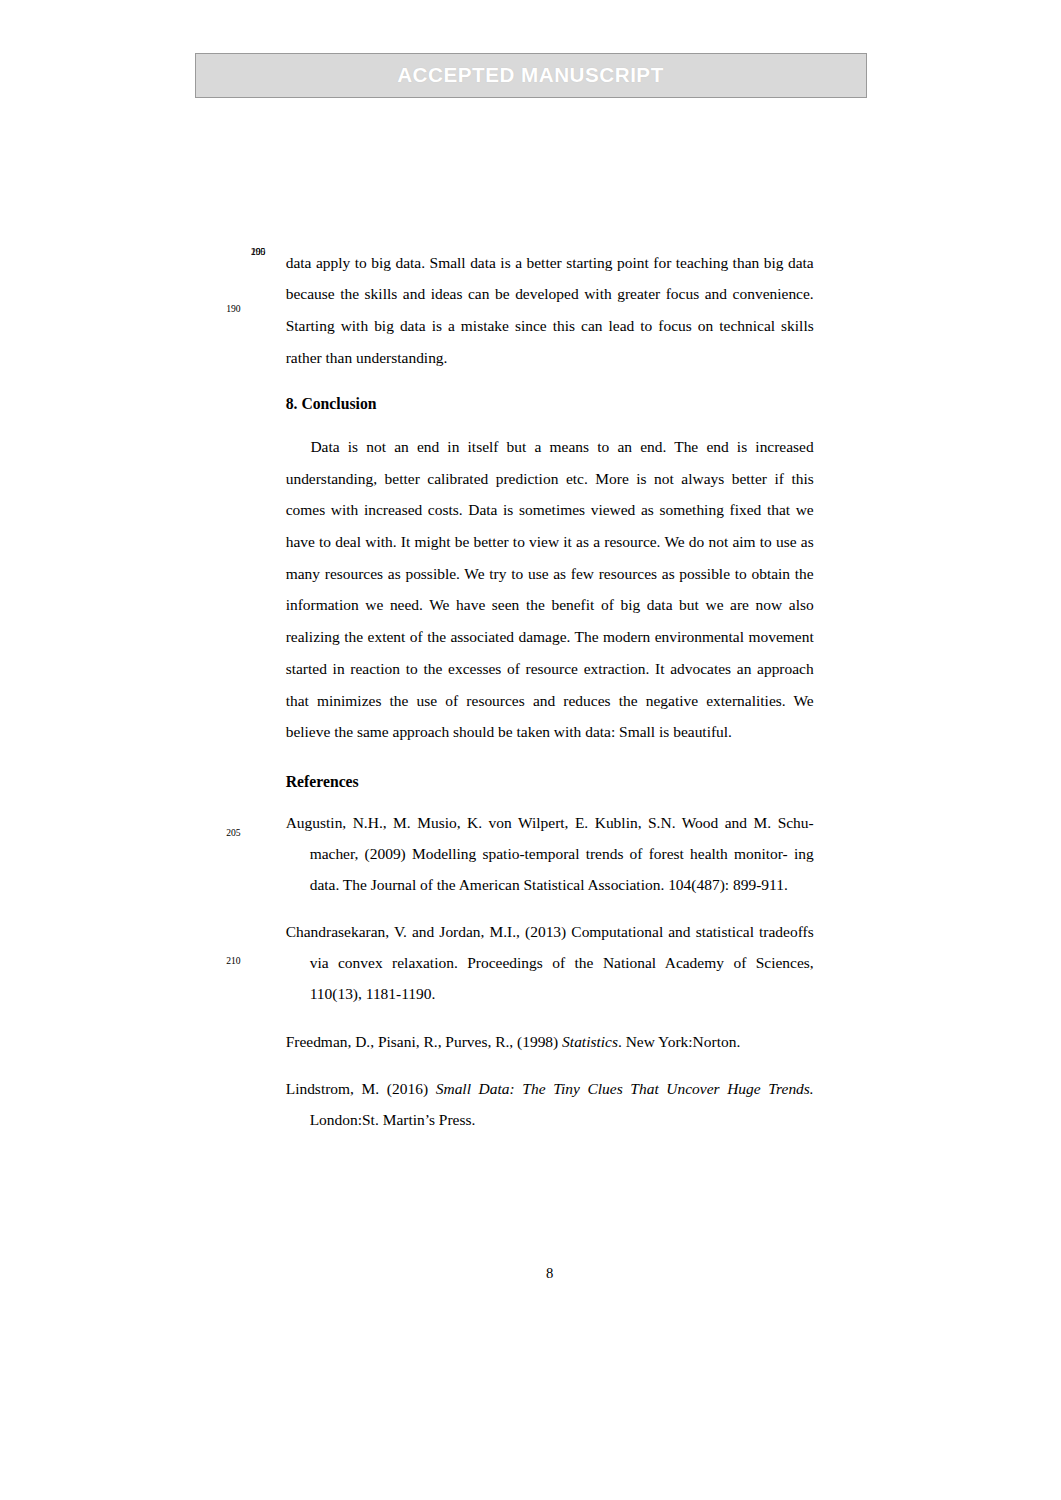ACCEPTED MANUSCRIPT
data apply to big data. Small data is a better starting point for teaching than big data because the skills and ideas can be developed with greater focus and convenience. Starting with big data is a mistake since this can lead to focus on 190technical skills rather than understanding.
8. Conclusion
Data is not an end in itself but a means to an end. The end is increased understanding, better calibrated prediction etc. More is not always better if this comes with increased costs. Data is sometimes viewed as something fixed 195that we have to deal with. It might be better to view it as a resource. We do not aim to use as many resources as possible. We try to use as few resources as possible to obtain the information we need. We have seen the benefit of big data but we are now also realizing the extent of the associated damage. The modern environmental movement started in reaction to the excesses of resource 200extraction. It advocates an approach that minimizes the use of resources and reduces the negative externalities. We believe the same approach should be taken with data: Small is beautiful.
References
Augustin, N.H., M. Musio, K. von Wilpert, E. Kublin, S.N. Wood and M. Schu- 205macher, (2009) Modelling spatio-temporal trends of forest health monitor- ing data. The Journal of the American Statistical Association. 104(487): 899-911.
Chandrasekaran, V. and Jordan, M.I., (2013) Computational and statistical tradeoffs via convex relaxation. Proceedings of the National Academy of 210 Sciences, 110(13), 1181-1190.
Freedman, D., Pisani, R., Purves, R., (1998) Statistics. New York:Norton.
Lindstrom, M. (2016) Small Data: The Tiny Clues That Uncover Huge Trends. London:St. Martin’s Press.
8